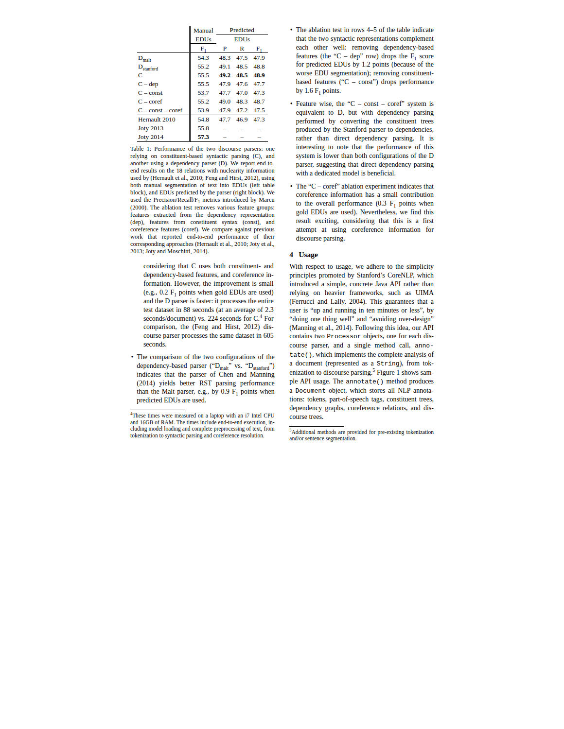| | Manual | Predicted |
| | EDUs | EDUs |
| | F 1 | P | R | F 1 |
| D malt | 54.3 | 48.3 | 47.5 | 47.9 |
| D stanford | 55.2 | 49.1 | 48.5 | 48.8 |
| C | 55.5 | 49.2 | 48.5 | 48.9 |
| C – dep | 55.5 | 47.9 | 47.6 | 47.7 |
| C – const | 53.7 | 47.7 | 47.0 | 47.3 |
| C – coref | 55.2 | 49.0 | 48.3 | 48.7 |
| C – const – coref | 53.9 | 47.9 | 47.2 | 47.5 |
| Hernault 2010 | 54.8 | 47.7 | 46.9 | 47.3 |
| Joty 2013 | 55.8 | – | – | – |
| Joty 2014 | 57.3 | – | – | – |
Table 1: Performance of the two discourse parsers: one relying on constituent-based syntactic parsing (C), and another using a dependency parser (D). We report end-to-end results on the 18 relations with nuclearity information used by (Hernault et al., 2010; Feng and Hirst, 2012), using both manual segmentation of text into EDUs (left table block), and EDUs predicted by the parser (right block). We used the Precision/Recall/F1 metrics introduced by Marcu (2000). The ablation test removes various feature groups: features extracted from the dependency representation (dep), features from constituent syntax (const), and coreference features (coref). We compare against previous work that reported end-to-end performance of their corresponding approaches (Hernault et al., 2010; Joty et al., 2013; Joty and Moschitti, 2014).
considering that C uses both constituent- and dependency-based features, and coreference information. However, the improvement is small (e.g., 0.2 F1 points when gold EDUs are used) and the D parser is faster: it processes the entire test dataset in 88 seconds (at an average of 2.3 seconds/document) vs. 224 seconds for C.4 For comparison, the (Feng and Hirst, 2012) discourse parser processes the same dataset in 605 seconds.
The comparison of the two configurations of the dependency-based parser (“Dmalt” vs. “Dstanford”) indicates that the parser of Chen and Manning (2014) yields better RST parsing performance than the Malt parser, e.g., by 0.9 F1 points when predicted EDUs are used.
4These times were measured on a laptop with an i7 Intel CPU and 16GB of RAM. The times include end-to-end execution, including model loading and complete preprocessing of text, from tokenization to syntactic parsing and coreference resolution.
The ablation test in rows 4–5 of the table indicate that the two syntactic representations complement each other well: removing dependency-based features (the “C – dep” row) drops the F1 score for predicted EDUs by 1.2 points (because of the worse EDU segmentation); removing constituent-based features (“C – const”) drops performance by 1.6 F1 points.
Feature wise, the “C – const – coref” system is equivalent to D, but with dependency parsing performed by converting the constituent trees produced by the Stanford parser to dependencies, rather than direct dependency parsing. It is interesting to note that the performance of this system is lower than both configurations of the D parser, suggesting that direct dependency parsing with a dedicated model is beneficial.
The “C – coref” ablation experiment indicates that coreference information has a small contribution to the overall performance (0.3 F1 points when gold EDUs are used). Nevertheless, we find this result exciting, considering that this is a first attempt at using coreference information for discourse parsing.
4 Usage
With respect to usage, we adhere to the simplicity principles promoted by Stanford’s CoreNLP, which introduced a simple, concrete Java API rather than relying on heavier frameworks, such as UIMA (Ferrucci and Lally, 2004). This guarantees that a user is “up and running in ten minutes or less”, by “doing one thing well” and “avoiding over-design” (Manning et al., 2014). Following this idea, our API contains two Processor objects, one for each discourse parser, and a single method call, annotate(), which implements the complete analysis of a document (represented as a String), from tokenization to discourse parsing.5 Figure 1 shows sample API usage. The annotate() method produces a Document object, which stores all NLP annotations: tokens, part-of-speech tags, constituent trees, dependency graphs, coreference relations, and discourse trees.
5Additional methods are provided for pre-existing tokenization and/or sentence segmentation.